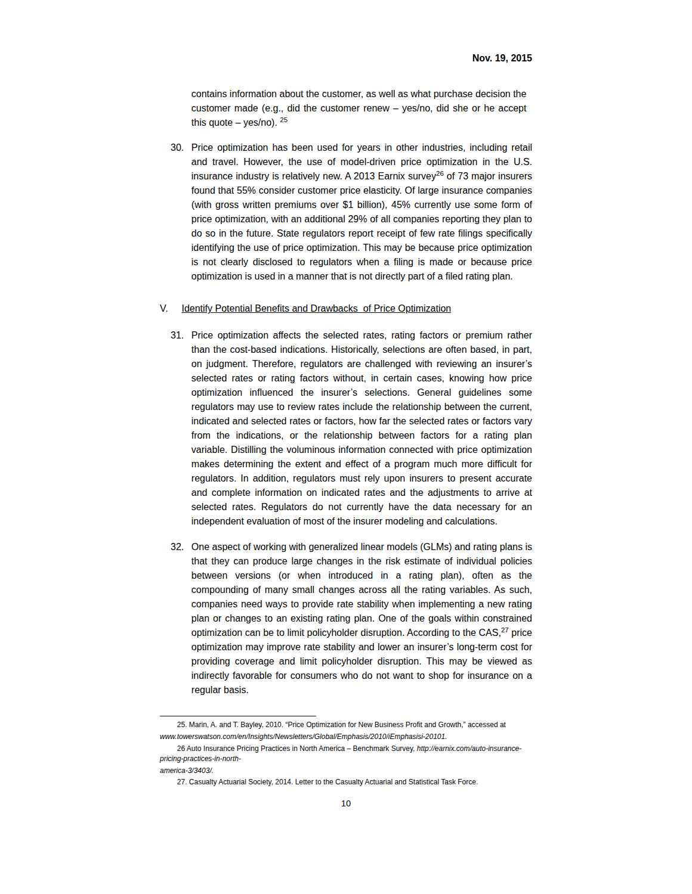Nov. 19, 2015
contains information about the customer, as well as what purchase decision the customer made (e.g., did the customer renew – yes/no, did she or he accept this quote – yes/no). 25
30. Price optimization has been used for years in other industries, including retail and travel. However, the use of model-driven price optimization in the U.S. insurance industry is relatively new. A 2013 Earnix survey26 of 73 major insurers found that 55% consider customer price elasticity. Of large insurance companies (with gross written premiums over $1 billion), 45% currently use some form of price optimization, with an additional 29% of all companies reporting they plan to do so in the future. State regulators report receipt of few rate filings specifically identifying the use of price optimization. This may be because price optimization is not clearly disclosed to regulators when a filing is made or because price optimization is used in a manner that is not directly part of a filed rating plan.
V. Identify Potential Benefits and Drawbacks of Price Optimization
31. Price optimization affects the selected rates, rating factors or premium rather than the cost-based indications. Historically, selections are often based, in part, on judgment. Therefore, regulators are challenged with reviewing an insurer’s selected rates or rating factors without, in certain cases, knowing how price optimization influenced the insurer’s selections. General guidelines some regulators may use to review rates include the relationship between the current, indicated and selected rates or factors, how far the selected rates or factors vary from the indications, or the relationship between factors for a rating plan variable. Distilling the voluminous information connected with price optimization makes determining the extent and effect of a program much more difficult for regulators. In addition, regulators must rely upon insurers to present accurate and complete information on indicated rates and the adjustments to arrive at selected rates. Regulators do not currently have the data necessary for an independent evaluation of most of the insurer modeling and calculations.
32. One aspect of working with generalized linear models (GLMs) and rating plans is that they can produce large changes in the risk estimate of individual policies between versions (or when introduced in a rating plan), often as the compounding of many small changes across all the rating variables. As such, companies need ways to provide rate stability when implementing a new rating plan or changes to an existing rating plan. One of the goals within constrained optimization can be to limit policyholder disruption. According to the CAS,27 price optimization may improve rate stability and lower an insurer’s long-term cost for providing coverage and limit policyholder disruption. This may be viewed as indirectly favorable for consumers who do not want to shop for insurance on a regular basis.
25. Marin, A. and T. Bayley, 2010. “Price Optimization for New Business Profit and Growth,” accessed at
www.towerswatson.com/en/Insights/Newsletters/Global/Emphasis/2010/iEmphasisi-20101.
26 Auto Insurance Pricing Practices in North America – Benchmark Survey, http://earnix.com/auto-insurance-pricing-practices-in-north-
america-3/3403/.
27. Casualty Actuarial Society, 2014. Letter to the Casualty Actuarial and Statistical Task Force.
10